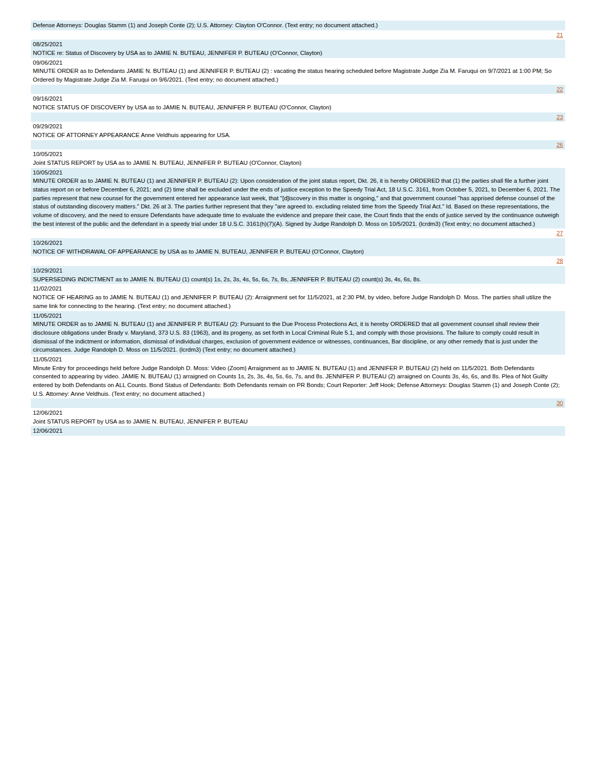| Defense Attorneys: Douglas Stamm (1) and Joseph Conte (2); U.S. Attorney: Clayton O'Connor. (Text entry; no document attached.) |
| | 21 |
| 08/25/2021 NOTICE re: Status of Discovery by USA as to JAMIE N. BUTEAU, JENNIFER P. BUTEAU (O'Connor, Clayton) |
| 09/06/2021 MINUTE ORDER as to Defendants JAMIE N. BUTEAU (1) and JENNIFER P. BUTEAU (2) : vacating the status hearing scheduled before Magistrate Judge Zia M. Faruqui on 9/7/2021 at 1:00 PM; So Ordered by Magistrate Judge Zia M. Faruqui on 9/6/2021. (Text entry; no document attached.) |
| | 22 |
| 09/16/2021 NOTICE STATUS OF DISCOVERY by USA as to JAMIE N. BUTEAU, JENNIFER P. BUTEAU (O'Connor, Clayton) |
| | 23 |
| 09/29/2021 NOTICE OF ATTORNEY APPEARANCE Anne Veldhuis appearing for USA. |
| | 26 |
| 10/05/2021 Joint STATUS REPORT by USA as to JAMIE N. BUTEAU, JENNIFER P. BUTEAU (O'Connor, Clayton) |
| 10/05/2021 MINUTE ORDER as to JAMIE N. BUTEAU (1) and JENNIFER P. BUTEAU (2): Upon consideration of the joint status report, Dkt. 26, it is hereby ORDERED that (1) the parties shall file a further joint status report on or before December 6, 2021; and (2) time shall be excluded under the ends of justice exception to the Speedy Trial Act, 18 U.S.C. 3161, from October 5, 2021, to December 6, 2021. The parties represent that new counsel for the government entered her appearance last week, that "[d]iscovery in this matter is ongoing," and that government counsel "has apprised defense counsel of the status of outstanding discovery matters." Dkt. 26 at 3. The parties further represent that they "are agreed to. excluding related time from the Speedy Trial Act." Id. Based on these representations, the volume of discovery, and the need to ensure Defendants have adequate time to evaluate the evidence and prepare their case, the Court finds that the ends of justice served by the continuance outweigh the best interest of the public and the defendant in a speedy trial under 18 U.S.C. 3161(h)(7)(A). Signed by Judge Randolph D. Moss on 10/5/2021. (lcrdm3) (Text entry; no document attached.) |
| | 27 |
| 10/26/2021 NOTICE OF WITHDRAWAL OF APPEARANCE by USA as to JAMIE N. BUTEAU, JENNIFER P. BUTEAU (O'Connor, Clayton) |
| | 28 |
| 10/29/2021 SUPERSEDING INDICTMENT as to JAMIE N. BUTEAU (1) count(s) 1s, 2s, 3s, 4s, 5s, 6s, 7s, 8s, JENNIFER P. BUTEAU (2) count(s) 3s, 4s, 6s, 8s. |
| 11/02/2021 NOTICE OF HEARING as to JAMIE N. BUTEAU (1) and JENNIFER P. BUTEAU (2): Arraignment set for 11/5/2021, at 2:30 PM, by video, before Judge Randolph D. Moss. The parties shall utilize the same link for connecting to the hearing. (Text entry; no document attached.) |
| 11/05/2021 MINUTE ORDER as to JAMIE N. BUTEAU (1) and JENNIFER P. BUTEAU (2): Pursuant to the Due Process Protections Act, it is hereby ORDERED that all government counsel shall review their disclosure obligations under Brady v. Maryland, 373 U.S. 83 (1963), and its progeny, as set forth in Local Criminal Rule 5.1, and comply with those provisions. The failure to comply could result in dismissal of the indictment or information, dismissal of individual charges, exclusion of government evidence or witnesses, continuances, Bar discipline, or any other remedy that is just under the circumstances. Judge Randolph D. Moss on 11/5/2021. (lcrdm3) (Text entry; no document attached.) |
| 11/05/2021 Minute Entry for proceedings held before Judge Randolph D. Moss: Video (Zoom) Arraignment as to JAMIE N. BUTEAU (1) and JENNIFER P. BUTEAU (2) held on 11/5/2021. Both Defendants consented to appearing by video. JAMIE N. BUTEAU (1) arraigned on Counts 1s, 2s, 3s, 4s, 5s, 6s, 7s, and 8s. JENNIFER P. BUTEAU (2) arraigned on Counts 3s, 4s, 6s, and 8s. Plea of Not Guilty entered by both Defendants on ALL Counts. Bond Status of Defendants: Both Defendants remain on PR Bonds; Court Reporter: Jeff Hook; Defense Attorneys: Douglas Stamm (1) and Joseph Conte (2); U.S. Attorney: Anne Veldhuis. (Text entry; no document attached.) |
| | 30 |
| 12/06/2021 Joint STATUS REPORT by USA as to JAMIE N. BUTEAU, JENNIFER P. BUTEAU |
| 12/06/2021 |